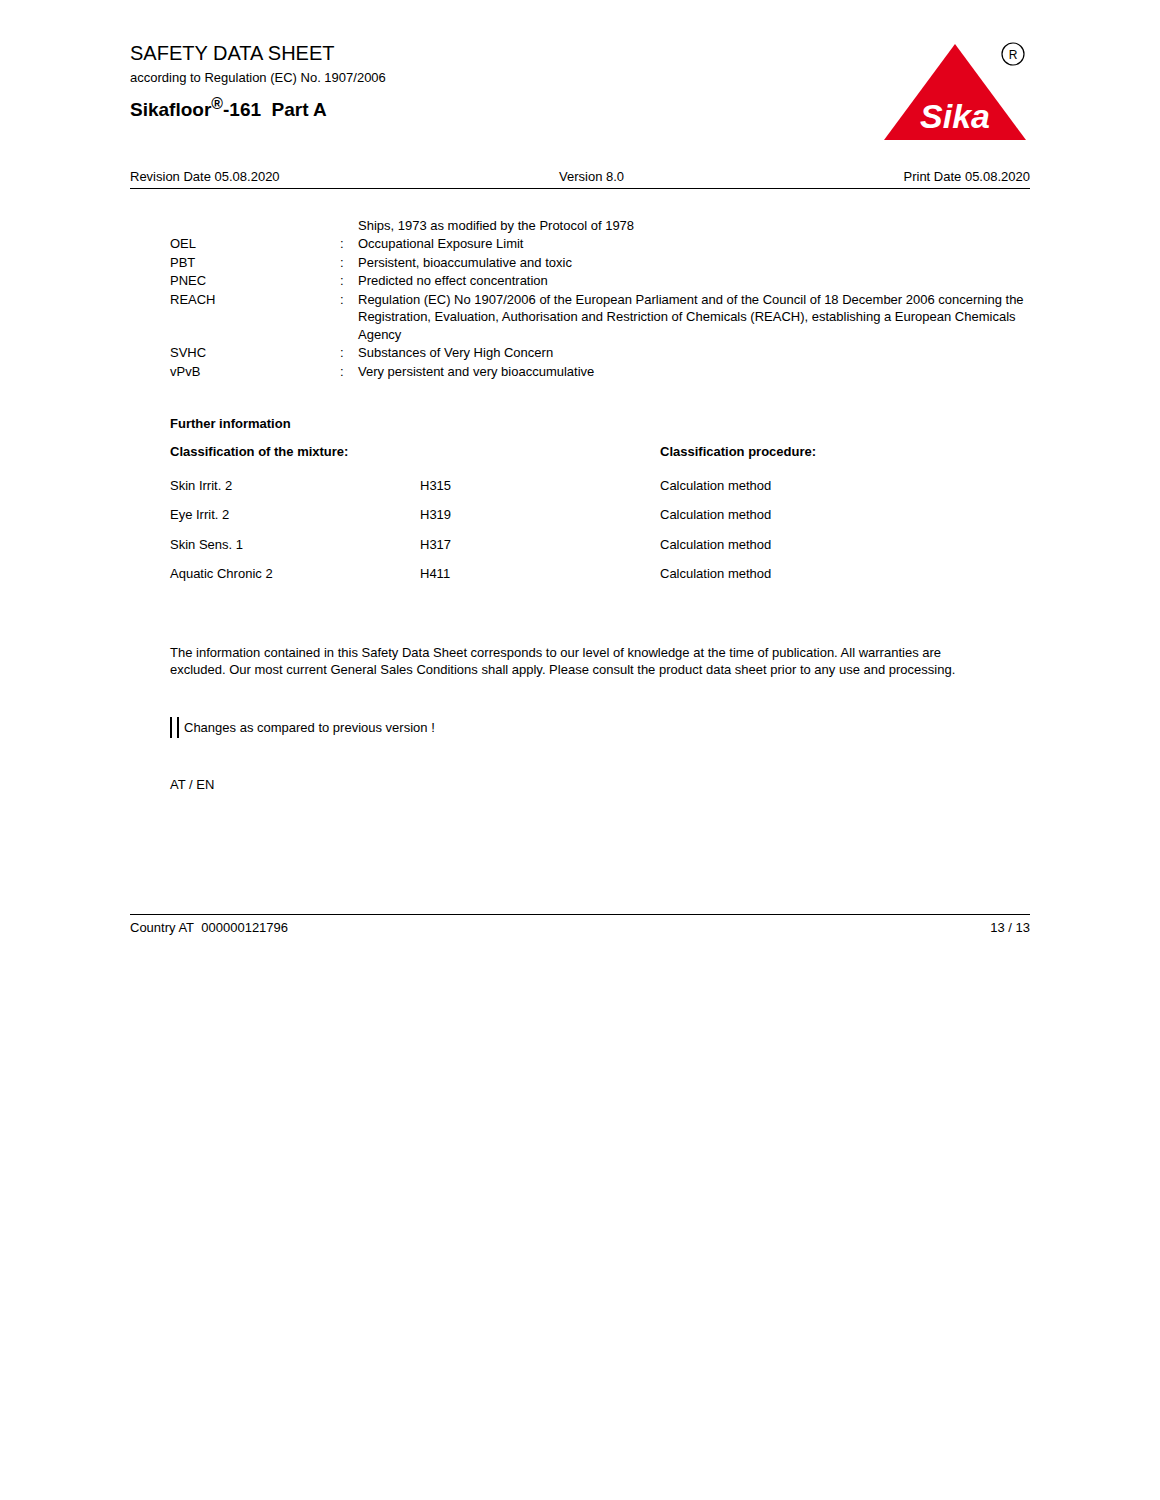SAFETY DATA SHEET
according to Regulation (EC) No. 1907/2006
Sikafloor®-161 Part A
Sika R
Revision Date 05.08.2020
Version 8.0
Print Date 05.08.2020
| | | Ships, 1973 as modified by the Protocol of 1978 |
| OEL | : | Occupational Exposure Limit |
| PBT | : | Persistent, bioaccumulative and toxic |
| PNEC | : | Predicted no effect concentration |
| REACH | : | Regulation (EC) No 1907/2006 of the European Parliament and of the Council of 18 December 2006 concerning the Registration, Evaluation, Authorisation and Restriction of Chemicals (REACH), establishing a European Chemicals Agency |
| SVHC | : | Substances of Very High Concern |
| vPvB | : | Very persistent and very bioaccumulative |
Further information
| Classification of the mixture: | | Classification procedure: |
| --- | --- | --- |
| Skin Irrit. 2 | H315 | Calculation method |
| Eye Irrit. 2 | H319 | Calculation method |
| Skin Sens. 1 | H317 | Calculation method |
| Aquatic Chronic 2 | H411 | Calculation method |
The information contained in this Safety Data Sheet corresponds to our level of knowledge at the time of publication. All warranties are excluded. Our most current General Sales Conditions shall apply. Please consult the product data sheet prior to any use and processing.
Changes as compared to previous version !
AT / EN
Country AT 000000121796
13 / 13